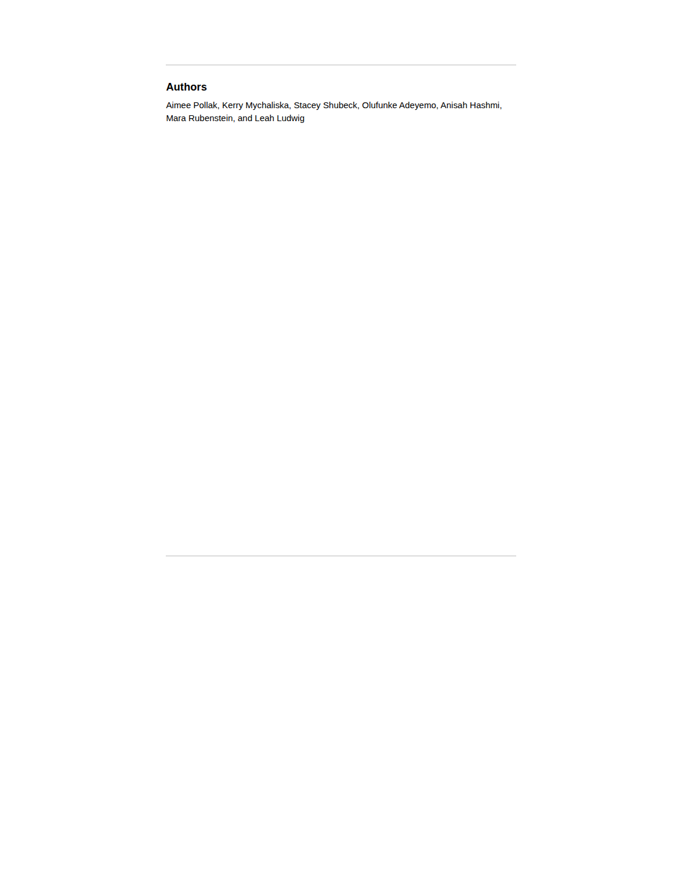Authors
Aimee Pollak, Kerry Mychaliska, Stacey Shubeck, Olufunke Adeyemo, Anisah Hashmi, Mara Rubenstein, and Leah Ludwig